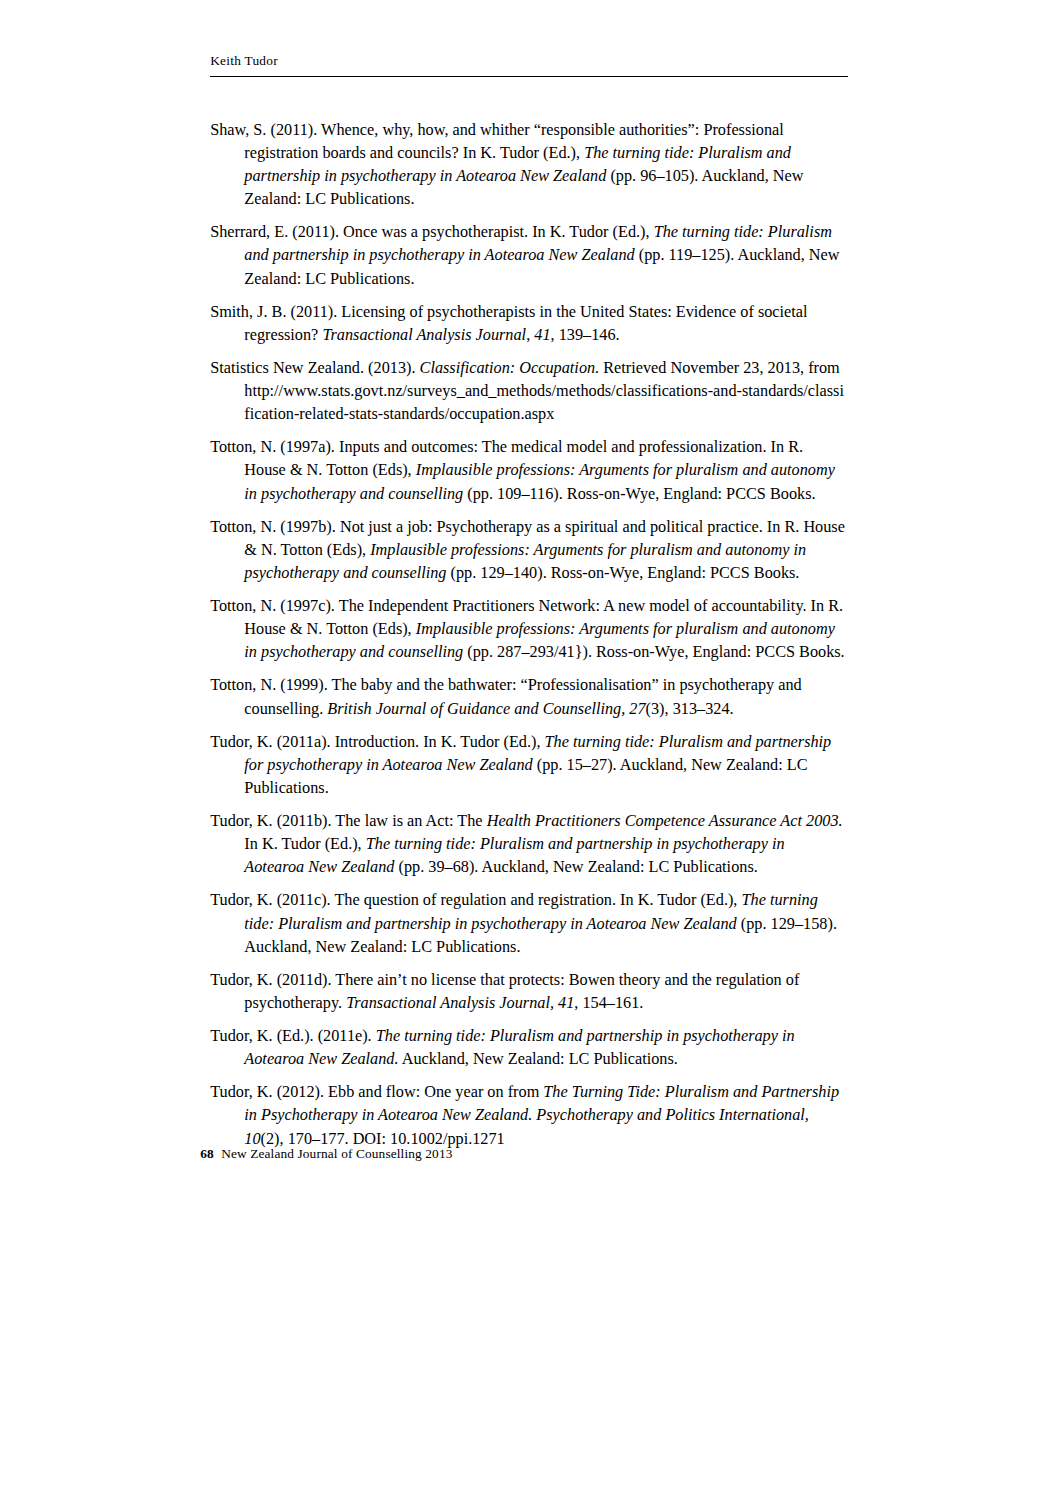Keith Tudor
Shaw, S. (2011). Whence, why, how, and whither “responsible authorities”: Professional registration boards and councils? In K. Tudor (Ed.), The turning tide: Pluralism and partnership in psychotherapy in Aotearoa New Zealand (pp. 96–105). Auckland, New Zealand: LC Publications.
Sherrard, E. (2011). Once was a psychotherapist. In K. Tudor (Ed.), The turning tide: Pluralism and partnership in psychotherapy in Aotearoa New Zealand (pp. 119–125). Auckland, New Zealand: LC Publications.
Smith, J. B. (2011). Licensing of psychotherapists in the United States: Evidence of societal regression? Transactional Analysis Journal, 41, 139–146.
Statistics New Zealand. (2013). Classification: Occupation. Retrieved November 23, 2013, from http://www.stats.govt.nz/surveys_and_methods/methods/classifications-and-standards/classification-related-stats-standards/occupation.aspx
Totton, N. (1997a). Inputs and outcomes: The medical model and professionalization. In R. House & N. Totton (Eds), Implausible professions: Arguments for pluralism and autonomy in psychotherapy and counselling (pp. 109–116). Ross-on-Wye, England: PCCS Books.
Totton, N. (1997b). Not just a job: Psychotherapy as a spiritual and political practice. In R. House & N. Totton (Eds), Implausible professions: Arguments for pluralism and autonomy in psychotherapy and counselling (pp. 129–140). Ross-on-Wye, England: PCCS Books.
Totton, N. (1997c). The Independent Practitioners Network: A new model of accountability. In R. House & N. Totton (Eds), Implausible professions: Arguments for pluralism and autonomy in psychotherapy and counselling (pp. 287–293/41}). Ross-on-Wye, England: PCCS Books.
Totton, N. (1999). The baby and the bathwater: “Professionalisation” in psychotherapy and counselling. British Journal of Guidance and Counselling, 27(3), 313–324.
Tudor, K. (2011a). Introduction. In K. Tudor (Ed.), The turning tide: Pluralism and partnership for psychotherapy in Aotearoa New Zealand (pp. 15–27). Auckland, New Zealand: LC Publications.
Tudor, K. (2011b). The law is an Act: The Health Practitioners Competence Assurance Act 2003. In K. Tudor (Ed.), The turning tide: Pluralism and partnership in psychotherapy in Aotearoa New Zealand (pp. 39–68). Auckland, New Zealand: LC Publications.
Tudor, K. (2011c). The question of regulation and registration. In K. Tudor (Ed.), The turning tide: Pluralism and partnership in psychotherapy in Aotearoa New Zealand (pp. 129–158). Auckland, New Zealand: LC Publications.
Tudor, K. (2011d). There ain’t no license that protects: Bowen theory and the regulation of psychotherapy. Transactional Analysis Journal, 41, 154–161.
Tudor, K. (Ed.). (2011e). The turning tide: Pluralism and partnership in psychotherapy in Aotearoa New Zealand. Auckland, New Zealand: LC Publications.
Tudor, K. (2012). Ebb and flow: One year on from The Turning Tide: Pluralism and Partnership in Psychotherapy in Aotearoa New Zealand. Psychotherapy and Politics International, 10(2), 170–177. DOI: 10.1002/ppi.1271
68 New Zealand Journal of Counselling 2013